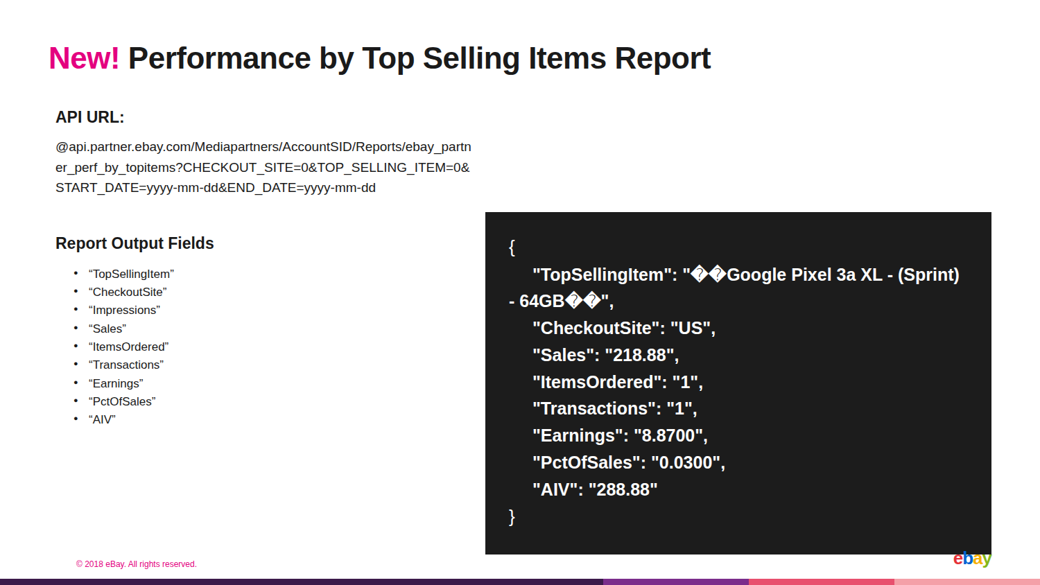New! Performance by Top Selling Items Report
API URL:
@api.partner.ebay.com/Mediapartners/AccountSID/Reports/ebay_partner_perf_by_topitems?CHECKOUT_SITE=0&TOP_SELLING_ITEM=0&START_DATE=yyyy-mm-dd&END_DATE=yyyy-mm-dd
Report Output Fields
“TopSellingItem”
“CheckoutSite”
“Impressions”
“Sales”
“ItemsOrdered”
“Transactions”
“Earnings”
“PctOfSales”
“AIV”
{
 "TopSellingItem": "��Google Pixel 3a XL - (Sprint) - 64GB��",
 "CheckoutSite": "US",
 "Sales": "218.88",
 "ItemsOrdered": "1",
 "Transactions": "1",
 "Earnings": "8.8700",
 "PctOfSales": "0.0300",
 "AIV": "288.88"
}
© 2018 eBay. All rights reserved.
ebay